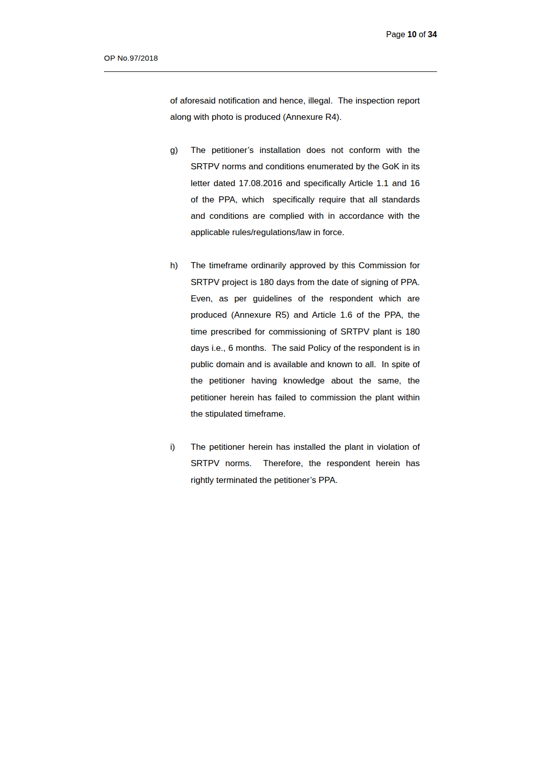Page 10 of 34
OP No.97/2018
of aforesaid notification and hence, illegal. The inspection report along with photo is produced (Annexure R4).
g) The petitioner’s installation does not conform with the SRTPV norms and conditions enumerated by the GoK in its letter dated 17.08.2016 and specifically Article 1.1 and 16 of the PPA, which specifically require that all standards and conditions are complied with in accordance with the applicable rules/regulations/law in force.
h) The timeframe ordinarily approved by this Commission for SRTPV project is 180 days from the date of signing of PPA. Even, as per guidelines of the respondent which are produced (Annexure R5) and Article 1.6 of the PPA, the time prescribed for commissioning of SRTPV plant is 180 days i.e., 6 months. The said Policy of the respondent is in public domain and is available and known to all. In spite of the petitioner having knowledge about the same, the petitioner herein has failed to commission the plant within the stipulated timeframe.
i) The petitioner herein has installed the plant in violation of SRTPV norms. Therefore, the respondent herein has rightly terminated the petitioner’s PPA.